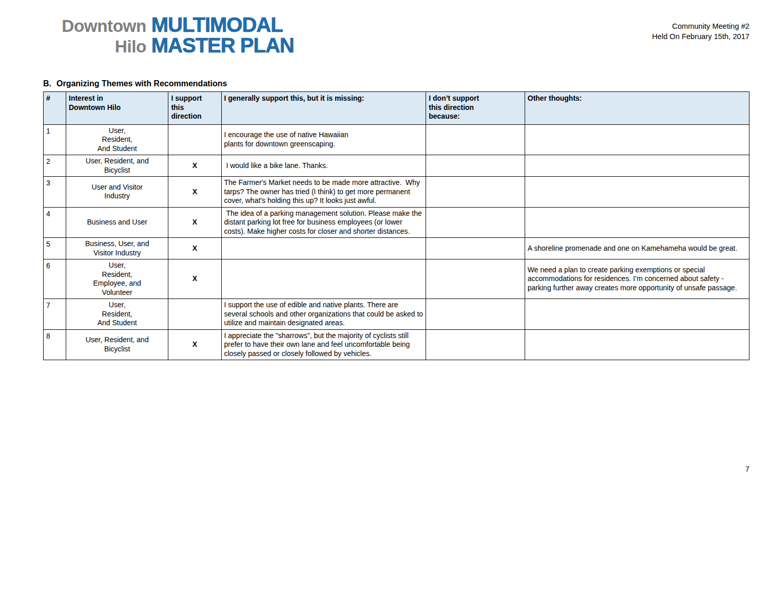Downtown
MULTIMODAL
Hilo
MASTER PLAN
Community Meeting #2
Held On February 15th, 2017
B. Organizing Themes with Recommendations
| # | Interest in Downtown Hilo | I support this direction | I generally support this, but it is missing: | I don’t support this direction because: | Other thoughts: |
| --- | --- | --- | --- | --- | --- |
| 1 | User, Resident, And Student | | I encourage the use of native Hawaiian plants for downtown greenscaping. | | |
| 2 | User, Resident, and Bicyclist | X | I would like a bike lane. Thanks. | | |
| 3 | User and Visitor Industry | X | The Farmer's Market needs to be made more attractive. Why tarps? The owner has tried (I think) to get more permanent cover, what's holding this up? It looks just awful. | | |
| 4 | Business and User | X | The idea of a parking management solution. Please make the distant parking lot free for business employees (or lower costs). Make higher costs for closer and shorter distances. | | |
| 5 | Business, User, and Visitor Industry | X | | | A shoreline promenade and one on Kamehameha would be great. |
| 6 | User, Resident, Employee, and Volunteer | X | | | We need a plan to create parking exemptions or special accommodations for residences. I’m concerned about safety - parking further away creates more opportunity of unsafe passage. |
| 7 | User, Resident, And Student | | I support the use of edible and native plants. There are several schools and other organizations that could be asked to utilize and maintain designated areas. | | |
| 8 | User, Resident, and Bicyclist | X | I appreciate the "sharrows", but the majority of cyclists still prefer to have their own lane and feel uncomfortable being closely passed or closely followed by vehicles. | | |
7